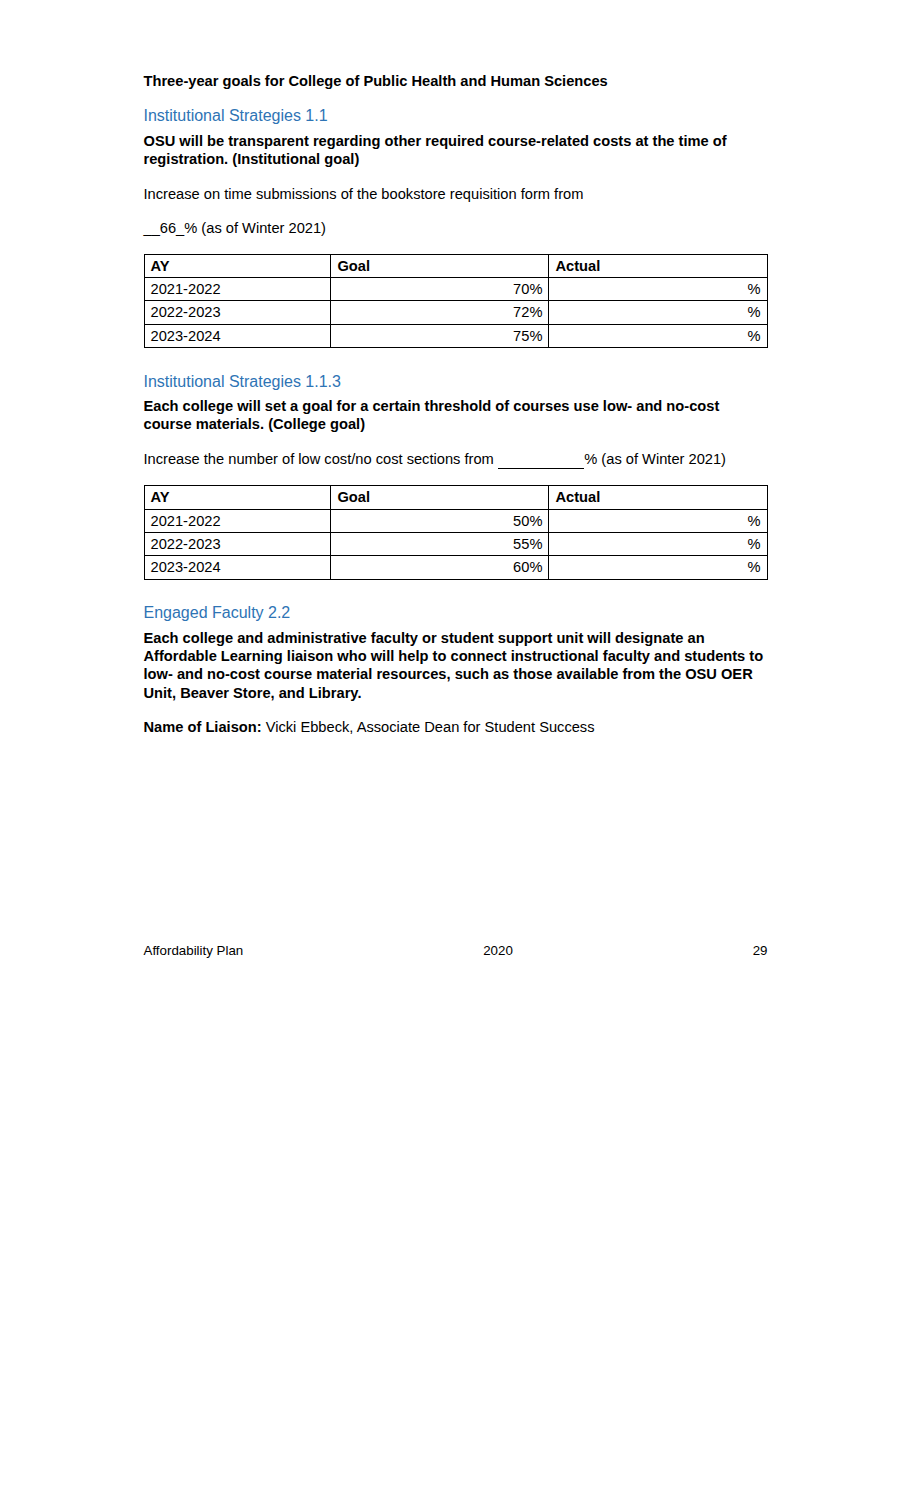Three-year goals for College of Public Health and Human Sciences
Institutional Strategies 1.1
OSU will be transparent regarding other required course-related costs at the time of registration. (Institutional goal)
Increase on time submissions of the bookstore requisition form from
__66_% (as of Winter 2021)
| AY | Goal | Actual |
| --- | --- | --- |
| 2021-2022 | 70% | % |
| 2022-2023 | 72% | % |
| 2023-2024 | 75% | % |
Institutional Strategies 1.1.3
Each college will set a goal for a certain threshold of courses use low- and no-cost course materials. (College goal)
Increase the number of low cost/no cost sections from % (as of Winter 2021)
| AY | Goal | Actual |
| --- | --- | --- |
| 2021-2022 | 50% | % |
| 2022-2023 | 55% | % |
| 2023-2024 | 60% | % |
Engaged Faculty 2.2
Each college and administrative faculty or student support unit will designate an Affordable Learning liaison who will help to connect instructional faculty and students to low- and no-cost course material resources, such as those available from the OSU OER Unit, Beaver Store, and Library.
Name of Liaison: Vicki Ebbeck, Associate Dean for Student Success
Affordability Plan
2020
29